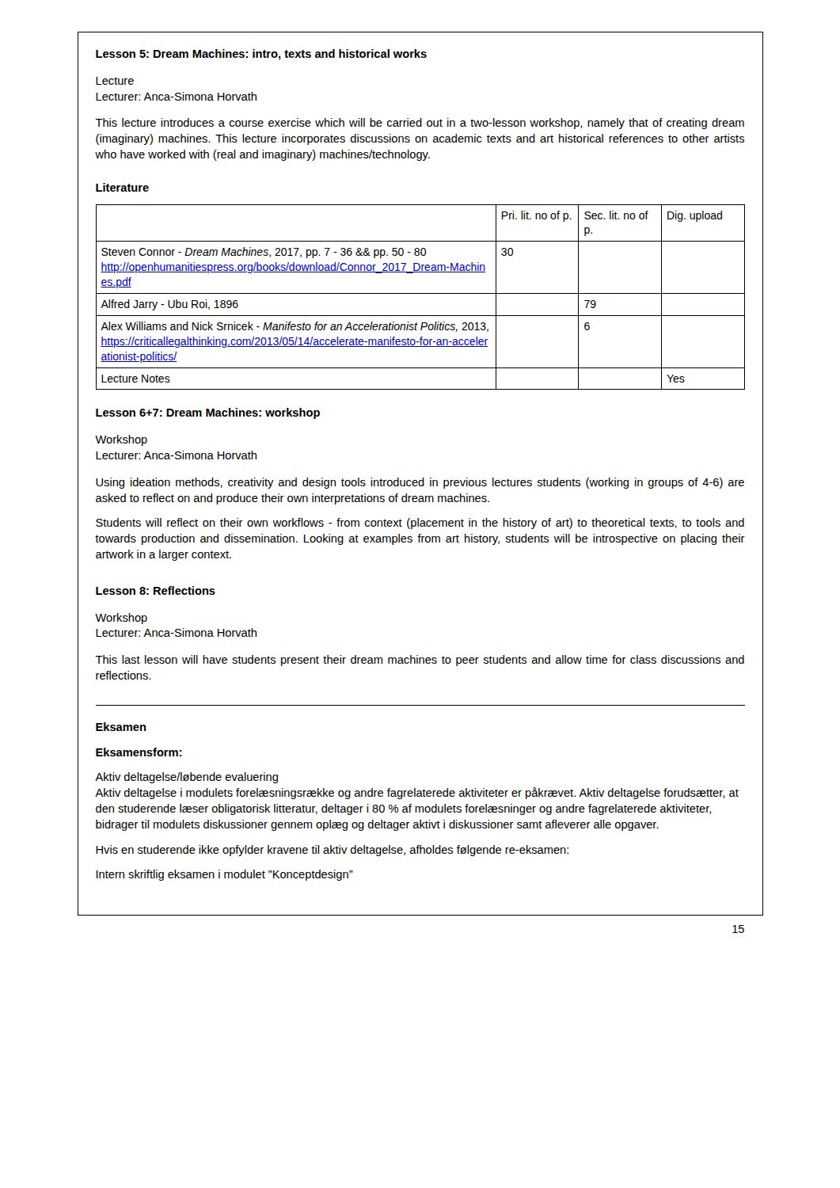Lesson 5: Dream Machines: intro, texts and historical works
Lecture
Lecturer: Anca-Simona Horvath
This lecture introduces a course exercise which will be carried out in a two-lesson workshop, namely that of creating dream (imaginary) machines. This lecture incorporates discussions on academic texts and art historical references to other artists who have worked with (real and imaginary) machines/technology.
Literature
| | Pri. lit. no of p. | Sec. lit. no of p. | Dig. upload |
| --- | --- | --- | --- |
| Steven Connor - Dream Machines , 2017, pp. 7 - 36 && pp. 50 - 80 http://openhumanitiespress.org/books/download/Connor_2017_Dream-Machines.pdf | 30 | | |
| Alfred Jarry - Ubu Roi, 1896 | | 79 | |
| Alex Williams and Nick Srnicek - Manifesto for an Accelerationist Politics, 2013, https://criticallegalthinking.com/2013/05/14/accelerate-manifesto-for-an-accelerationist-politics/ | | 6 | |
| Lecture Notes | | | Yes |
Lesson 6+7: Dream Machines: workshop
Workshop
Lecturer: Anca-Simona Horvath
Using ideation methods, creativity and design tools introduced in previous lectures students (working in groups of 4-6) are asked to reflect on and produce their own interpretations of dream machines.
Students will reflect on their own workflows - from context (placement in the history of art) to theoretical texts, to tools and towards production and dissemination. Looking at examples from art history, students will be introspective on placing their artwork in a larger context.
Lesson 8: Reflections
Workshop
Lecturer: Anca-Simona Horvath
This last lesson will have students present their dream machines to peer students and allow time for class discussions and reflections.
Eksamen
Eksamensform:
Aktiv deltagelse/løbende evaluering
Aktiv deltagelse i modulets forelæsningsrække og andre fagrelaterede aktiviteter er påkrævet. Aktiv deltagelse forudsætter, at den studerende læser obligatorisk litteratur, deltager i 80 % af modulets forelæsninger og andre fagrelaterede aktiviteter, bidrager til modulets diskussioner gennem oplæg og deltager aktivt i diskussioner samt afleverer alle opgaver.
Hvis en studerende ikke opfylder kravene til aktiv deltagelse, afholdes følgende re-eksamen:
Intern skriftlig eksamen i modulet ”Konceptdesign”
15